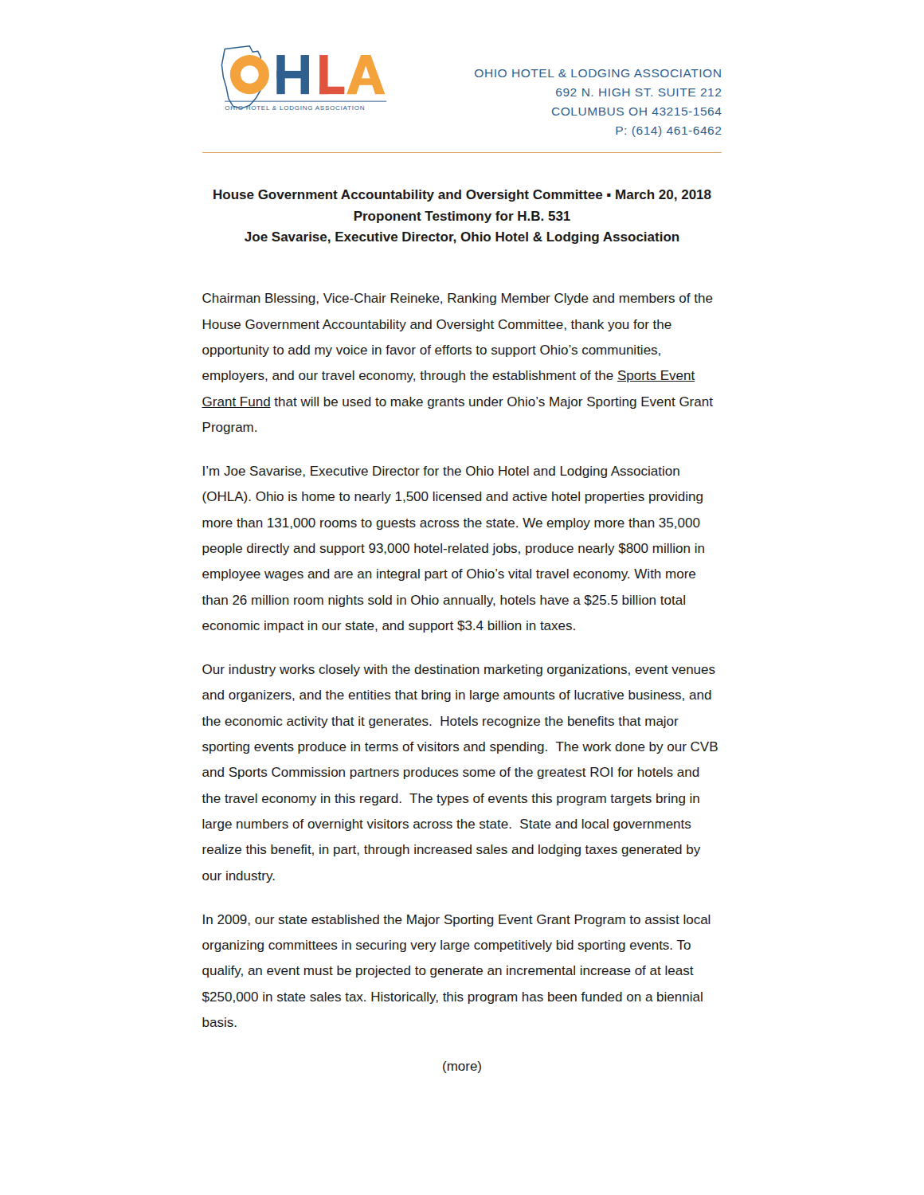OHLA — Ohio Hotel & Lodging Association OHIO HOTEL & LODGING ASSOCIATION
OHIO HOTEL & LODGING ASSOCIATION
692 N. HIGH ST. SUITE 212
COLUMBUS OH 43215-1564
P: (614) 461-6462
House Government Accountability and Oversight Committee ▪ March 20, 2018 Proponent Testimony for H.B. 531 Joe Savarise, Executive Director, Ohio Hotel & Lodging Association
Chairman Blessing, Vice-Chair Reineke, Ranking Member Clyde and members of the House Government Accountability and Oversight Committee, thank you for the opportunity to add my voice in favor of efforts to support Ohio’s communities, employers, and our travel economy, through the establishment of the Sports Event Grant Fund that will be used to make grants under Ohio’s Major Sporting Event Grant Program.
I’m Joe Savarise, Executive Director for the Ohio Hotel and Lodging Association (OHLA). Ohio is home to nearly 1,500 licensed and active hotel properties providing more than 131,000 rooms to guests across the state. We employ more than 35,000 people directly and support 93,000 hotel-related jobs, produce nearly $800 million in employee wages and are an integral part of Ohio’s vital travel economy. With more than 26 million room nights sold in Ohio annually, hotels have a $25.5 billion total economic impact in our state, and support $3.4 billion in taxes.
Our industry works closely with the destination marketing organizations, event venues and organizers, and the entities that bring in large amounts of lucrative business, and the economic activity that it generates. Hotels recognize the benefits that major sporting events produce in terms of visitors and spending. The work done by our CVB and Sports Commission partners produces some of the greatest ROI for hotels and the travel economy in this regard. The types of events this program targets bring in large numbers of overnight visitors across the state. State and local governments realize this benefit, in part, through increased sales and lodging taxes generated by our industry.
In 2009, our state established the Major Sporting Event Grant Program to assist local organizing committees in securing very large competitively bid sporting events. To qualify, an event must be projected to generate an incremental increase of at least $250,000 in state sales tax. Historically, this program has been funded on a biennial basis.
(more)